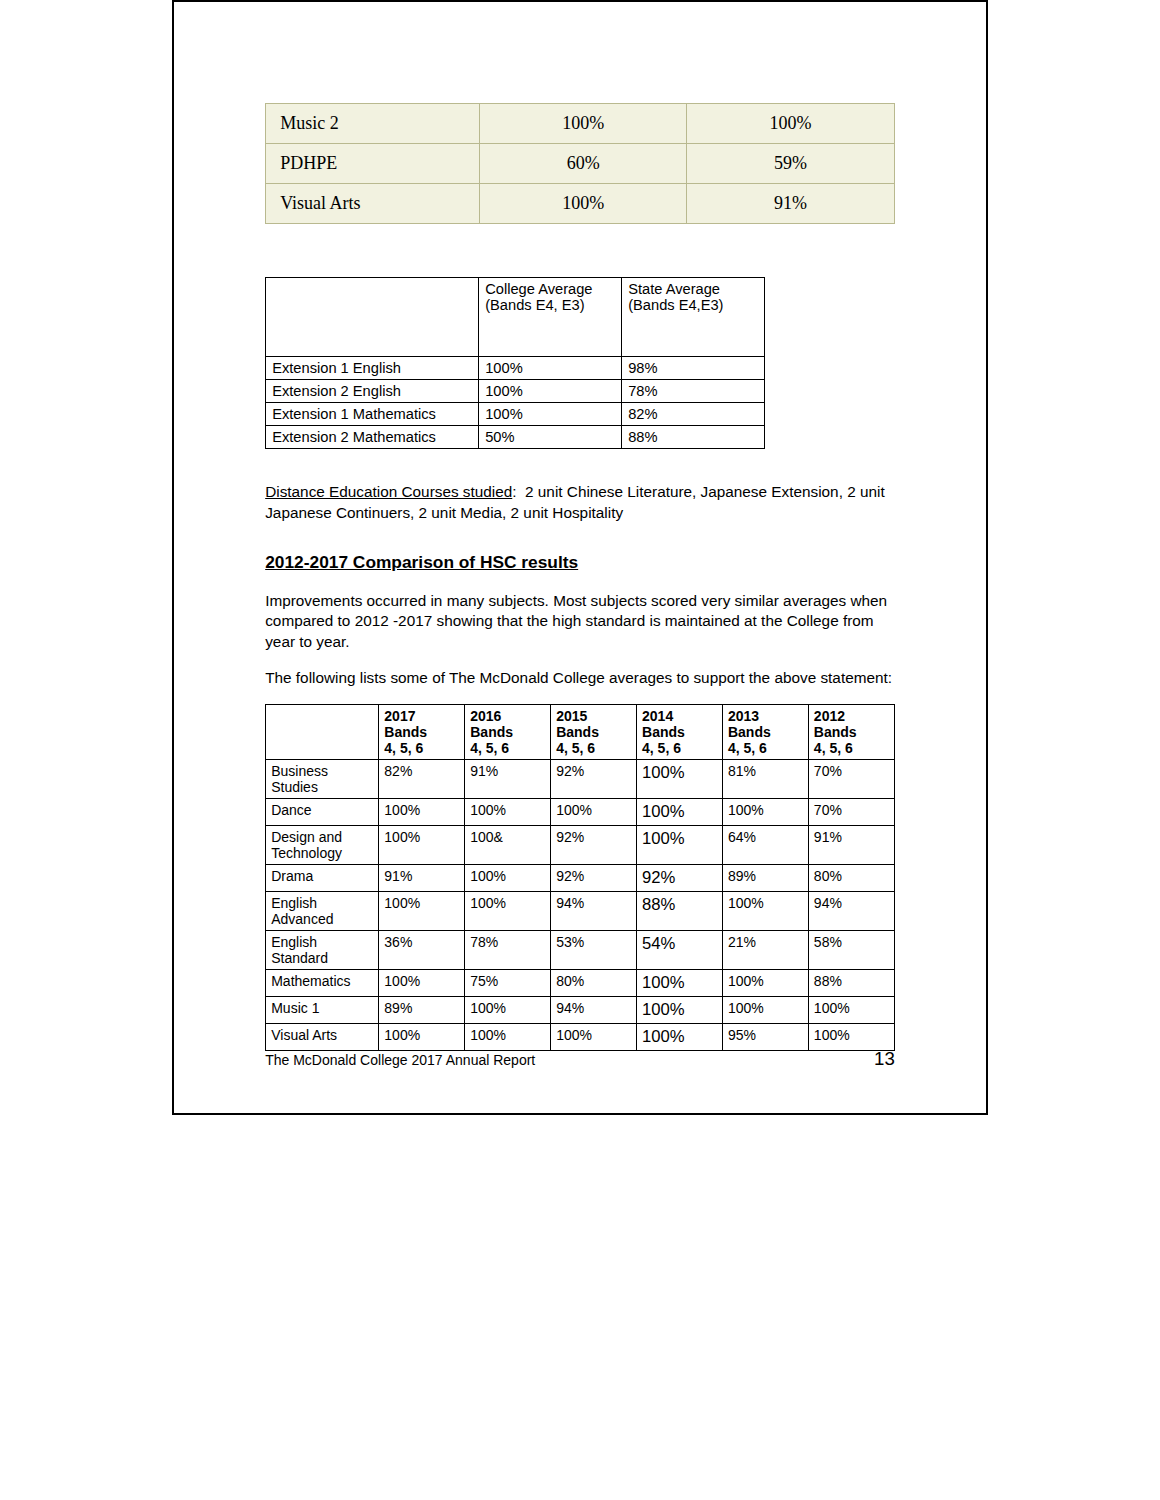| Music 2 | 100% | 100% |
| PDHPE | 60% | 59% |
| Visual Arts | 100% | 91% |
| | College Average (Bands E4, E3) | State Average (Bands E4,E3) |
| --- | --- | --- |
| Extension 1 English | 100% | 98% |
| Extension 2 English | 100% | 78% |
| Extension 1 Mathematics | 100% | 82% |
| Extension 2 Mathematics | 50% | 88% |
Distance Education Courses studied: 2 unit Chinese Literature, Japanese Extension, 2 unit Japanese Continuers, 2 unit Media, 2 unit Hospitality
2012-2017 Comparison of HSC results
Improvements occurred in many subjects. Most subjects scored very similar averages when compared to 2012 -2017 showing that the high standard is maintained at the College from year to year.
The following lists some of The McDonald College averages to support the above statement:
| | 2017 Bands 4, 5, 6 | 2016 Bands 4, 5, 6 | 2015 Bands 4, 5, 6 | 2014 Bands 4, 5, 6 | 2013 Bands 4, 5, 6 | 2012 Bands 4, 5, 6 |
| --- | --- | --- | --- | --- | --- | --- |
| Business Studies | 82% | 91% | 92% | 100% | 81% | 70% |
| Dance | 100% | 100% | 100% | 100% | 100% | 70% |
| Design and Technology | 100% | 100& | 92% | 100% | 64% | 91% |
| Drama | 91% | 100% | 92% | 92% | 89% | 80% |
| English Advanced | 100% | 100% | 94% | 88% | 100% | 94% |
| English Standard | 36% | 78% | 53% | 54% | 21% | 58% |
| Mathematics | 100% | 75% | 80% | 100% | 100% | 88% |
| Music 1 | 89% | 100% | 94% | 100% | 100% | 100% |
| Visual Arts | 100% | 100% | 100% | 100% | 95% | 100% |
The McDonald College 2017 Annual Report 13